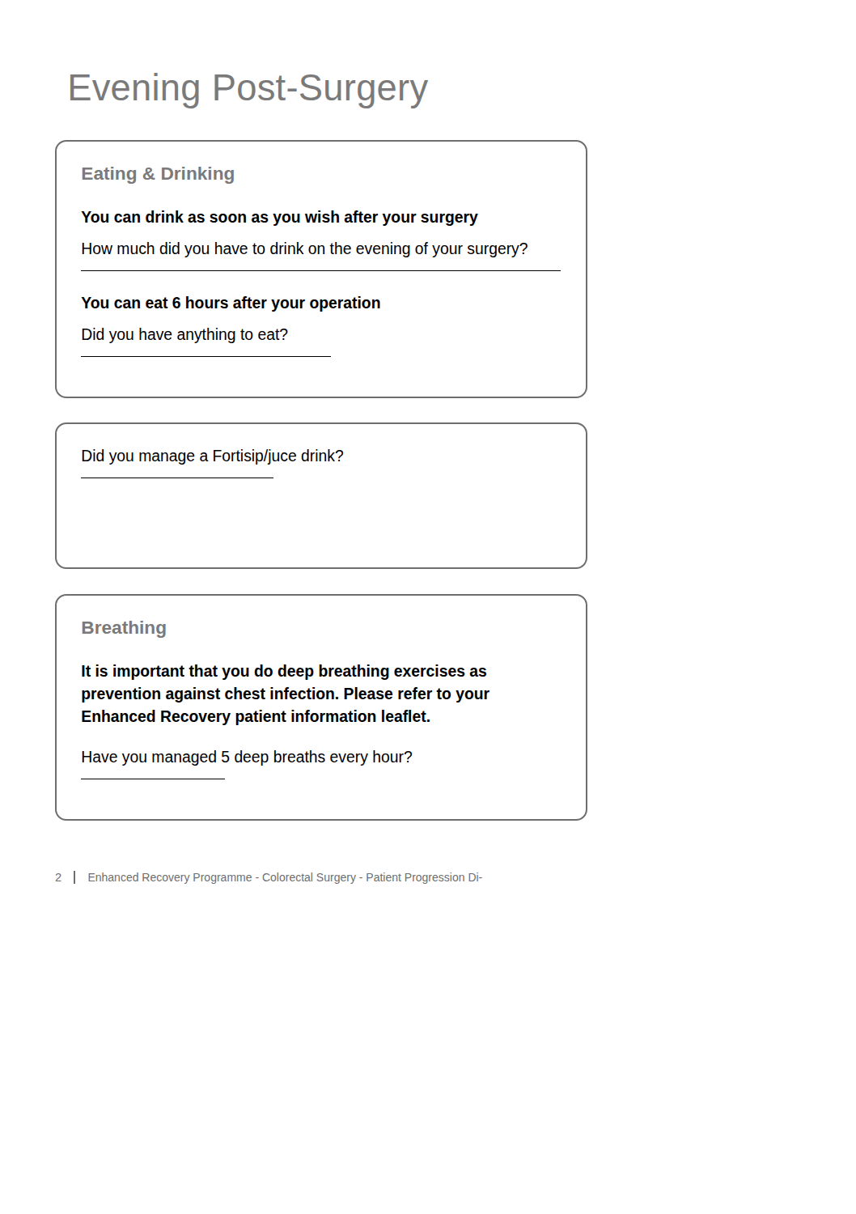Evening Post-Surgery
Eating & Drinking
You can drink as soon as you wish after your surgery
How much did you have to drink on the evening of your surgery?
You can eat 6 hours after your operation
Did you have anything to eat?
Did you manage a Fortisip/juce drink?
Breathing
It is important that you do deep breathing exercises as prevention against chest infection. Please refer to your Enhanced Recovery patient information leaflet.
Have you managed 5 deep breaths every hour?
2
Enhanced Recovery Programme - Colorectal Surgery - Patient Progression Di-